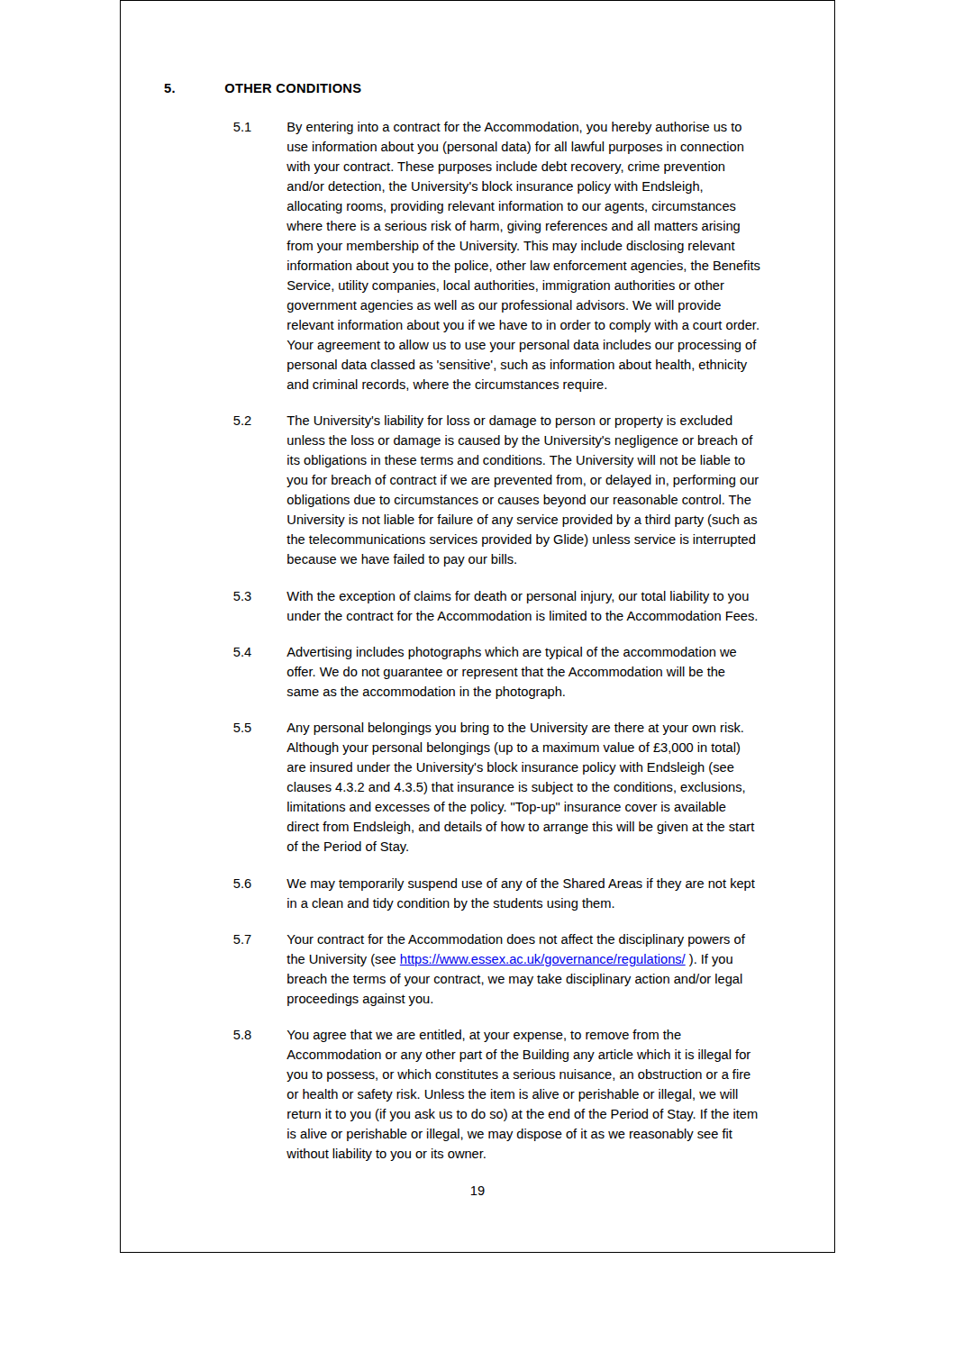5. OTHER CONDITIONS
5.1
By entering into a contract for the Accommodation, you hereby authorise us to use information about you (personal data) for all lawful purposes in connection with your contract. These purposes include debt recovery, crime prevention and/or detection, the University's block insurance policy with Endsleigh, allocating rooms, providing relevant information to our agents, circumstances where there is a serious risk of harm, giving references and all matters arising from your membership of the University. This may include disclosing relevant information about you to the police, other law enforcement agencies, the Benefits Service, utility companies, local authorities, immigration authorities or other government agencies as well as our professional advisors. We will provide relevant information about you if we have to in order to comply with a court order. Your agreement to allow us to use your personal data includes our processing of personal data classed as 'sensitive', such as information about health, ethnicity and criminal records, where the circumstances require.
5.2
The University's liability for loss or damage to person or property is excluded unless the loss or damage is caused by the University's negligence or breach of its obligations in these terms and conditions. The University will not be liable to you for breach of contract if we are prevented from, or delayed in, performing our obligations due to circumstances or causes beyond our reasonable control. The University is not liable for failure of any service provided by a third party (such as the telecommunications services provided by Glide) unless service is interrupted because we have failed to pay our bills.
5.3
With the exception of claims for death or personal injury, our total liability to you under the contract for the Accommodation is limited to the Accommodation Fees.
5.4
Advertising includes photographs which are typical of the accommodation we offer. We do not guarantee or represent that the Accommodation will be the same as the accommodation in the photograph.
5.5
Any personal belongings you bring to the University are there at your own risk. Although your personal belongings (up to a maximum value of £3,000 in total) are insured under the University's block insurance policy with Endsleigh (see clauses 4.3.2 and 4.3.5) that insurance is subject to the conditions, exclusions, limitations and excesses of the policy. "Top-up" insurance cover is available direct from Endsleigh, and details of how to arrange this will be given at the start of the Period of Stay.
5.6
We may temporarily suspend use of any of the Shared Areas if they are not kept in a clean and tidy condition by the students using them.
5.7
Your contract for the Accommodation does not affect the disciplinary powers of the University (see https://www.essex.ac.uk/governance/regulations/ ). If you breach the terms of your contract, we may take disciplinary action and/or legal proceedings against you.
5.8
You agree that we are entitled, at your expense, to remove from the Accommodation or any other part of the Building any article which it is illegal for you to possess, or which constitutes a serious nuisance, an obstruction or a fire or health or safety risk. Unless the item is alive or perishable or illegal, we will return it to you (if you ask us to do so) at the end of the Period of Stay. If the item is alive or perishable or illegal, we may dispose of it as we reasonably see fit without liability to you or its owner.
19